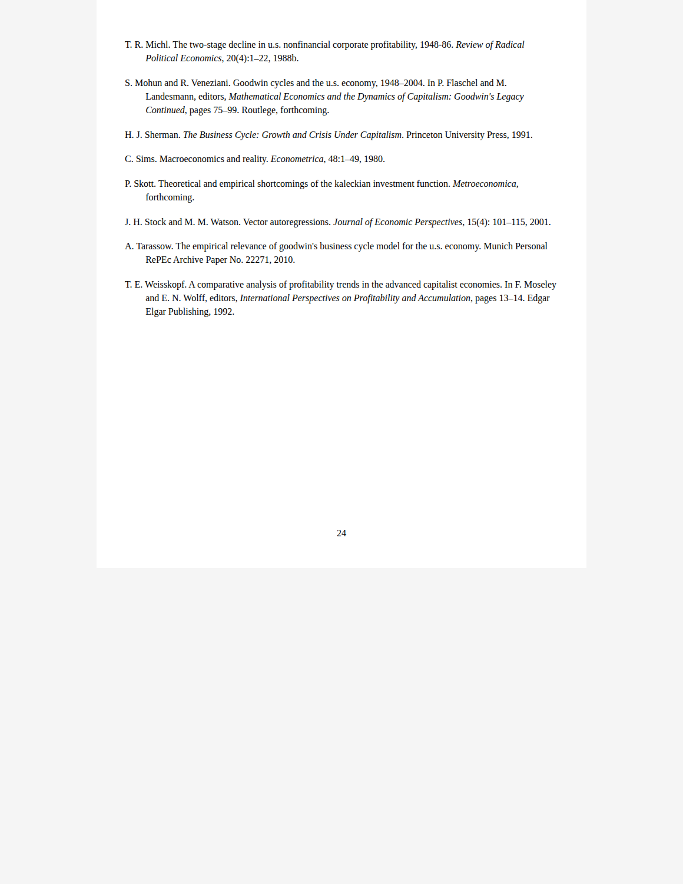T. R. Michl. The two-stage decline in u.s. nonfinancial corporate profitability, 1948-86. Review of Radical Political Economics, 20(4):1–22, 1988b.
S. Mohun and R. Veneziani. Goodwin cycles and the u.s. economy, 1948–2004. In P. Flaschel and M. Landesmann, editors, Mathematical Economics and the Dynamics of Capitalism: Goodwin's Legacy Continued, pages 75–99. Routlege, forthcoming.
H. J. Sherman. The Business Cycle: Growth and Crisis Under Capitalism. Princeton University Press, 1991.
C. Sims. Macroeconomics and reality. Econometrica, 48:1–49, 1980.
P. Skott. Theoretical and empirical shortcomings of the kaleckian investment function. Metroeconomica, forthcoming.
J. H. Stock and M. M. Watson. Vector autoregressions. Journal of Economic Perspectives, 15(4): 101–115, 2001.
A. Tarassow. The empirical relevance of goodwin's business cycle model for the u.s. economy. Munich Personal RePEc Archive Paper No. 22271, 2010.
T. E. Weisskopf. A comparative analysis of profitability trends in the advanced capitalist economies. In F. Moseley and E. N. Wolff, editors, International Perspectives on Profitability and Accumulation, pages 13–14. Edgar Elgar Publishing, 1992.
24